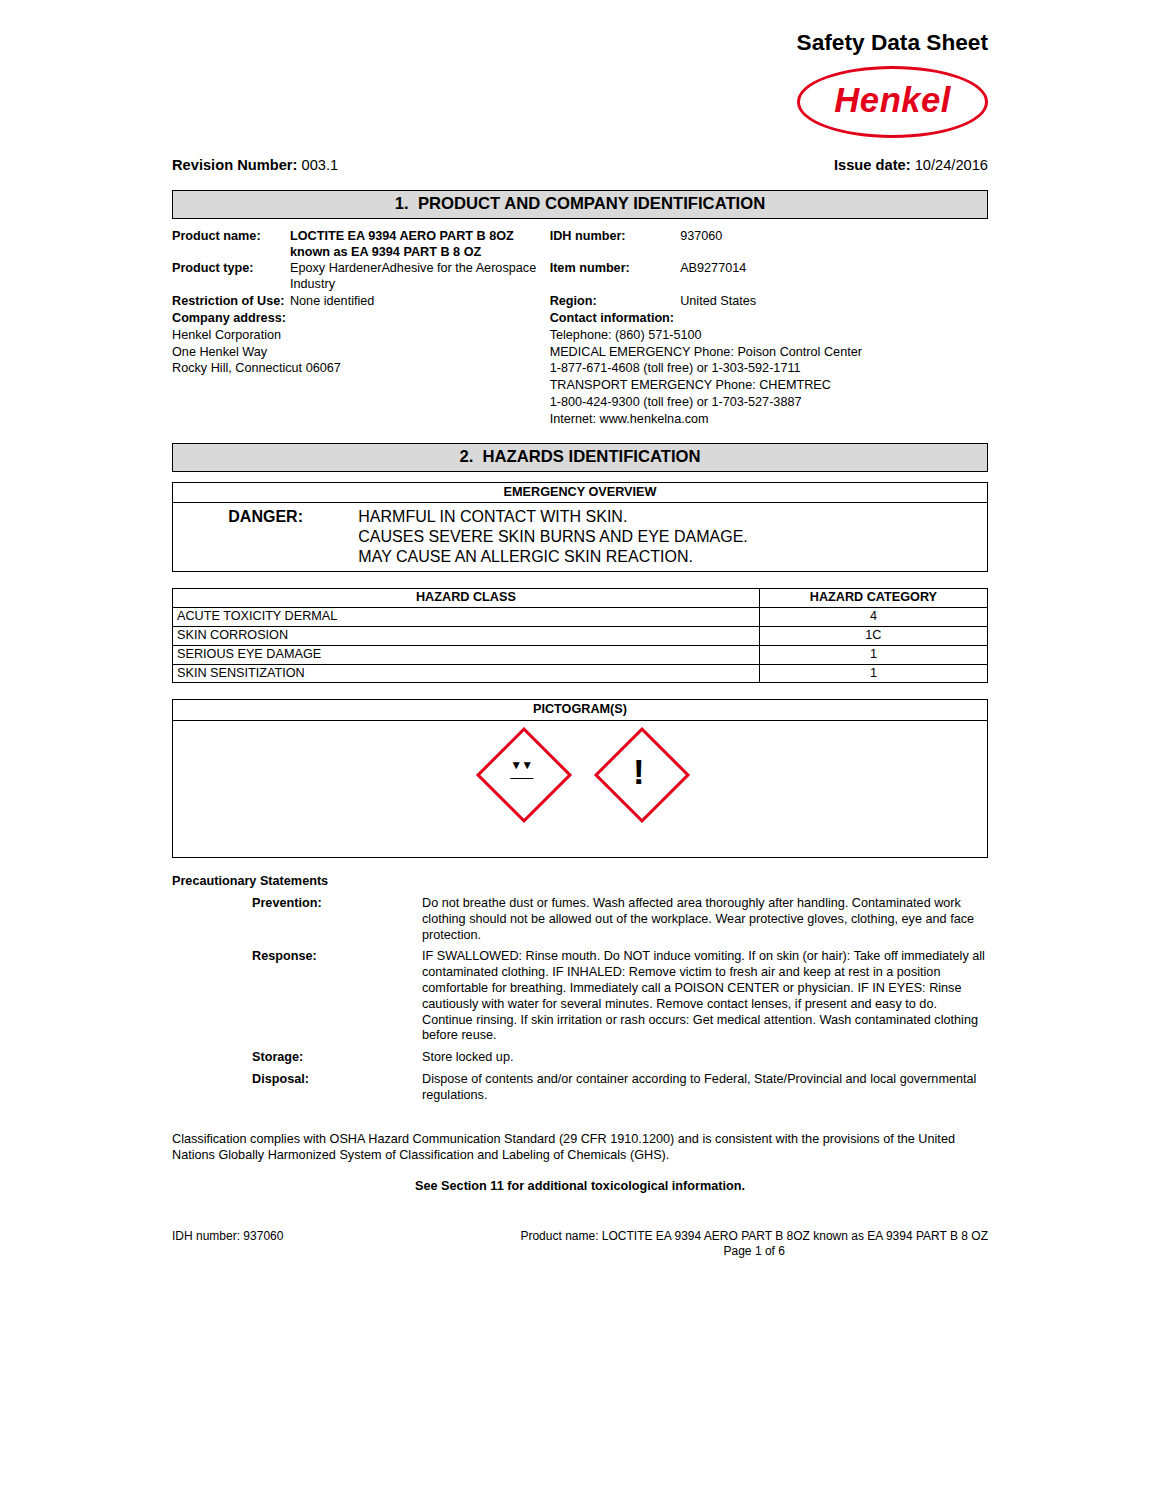Safety Data Sheet
Henkel
Revision Number: 003.1 Issue date: 10/24/2016
1. PRODUCT AND COMPANY IDENTIFICATION
| Product name: | LOCTITE EA 9394 AERO PART B 8OZ known as EA 9394 PART B 8 OZ | IDH number: | 937060 |
| Product type: | Epoxy HardenerAdhesive for the Aerospace Industry | Item number: | AB9277014 |
| Restriction of Use: | None identified | Region: | United States |
| Company address: | | Contact information: | |
| Henkel Corporation | Telephone: (860) 571-5100 |
| One Henkel Way | MEDICAL EMERGENCY Phone: Poison Control Center |
| Rocky Hill, Connecticut 06067 | 1-877-671-4608 (toll free) or 1-303-592-1711 |
| | TRANSPORT EMERGENCY Phone: CHEMTREC |
| | 1-800-424-9300 (toll free) or 1-703-527-3887 |
| | Internet: www.henkelna.com |
2. HAZARDS IDENTIFICATION
| EMERGENCY OVERVIEW |
| / DANGER : / HARMFUL IN CONTACT WITH SKIN. CAUSES SEVERE SKIN BURNS AND EYE DAMAGE. MAY CAUSE AN ALLERGIC SKIN REACTION. / |
| HAZARD CLASS | HAZARD CATEGORY |
| --- | --- |
| ACUTE TOXICITY DERMAL | 4 |
| SKIN CORROSION | 1C |
| SERIOUS EYE DAMAGE | 1 |
| SKIN SENSITIZATION | 1 |
PICTOGRAM(S)
▼▼
—— !
Precautionary Statements
| Prevention: | Do not breathe dust or fumes. Wash affected area thoroughly after handling. Contaminated work clothing should not be allowed out of the workplace. Wear protective gloves, clothing, eye and face protection. |
| Response: | IF SWALLOWED: Rinse mouth. Do NOT induce vomiting. If on skin (or hair): Take off immediately all contaminated clothing. IF INHALED: Remove victim to fresh air and keep at rest in a position comfortable for breathing. Immediately call a POISON CENTER or physician. IF IN EYES: Rinse cautiously with water for several minutes. Remove contact lenses, if present and easy to do. Continue rinsing. If skin irritation or rash occurs: Get medical attention. Wash contaminated clothing before reuse. |
| Storage: | Store locked up. |
| Disposal: | Dispose of contents and/or container according to Federal, State/Provincial and local governmental regulations. |
Classification complies with OSHA Hazard Communication Standard (29 CFR 1910.1200) and is consistent with the provisions of the United Nations Globally Harmonized System of Classification and Labeling of Chemicals (GHS).
See Section 11 for additional toxicological information.
IDH number: 937060 Product name: LOCTITE EA 9394 AERO PART B 8OZ known as EA 9394 PART B 8 OZ
Page 1 of 6